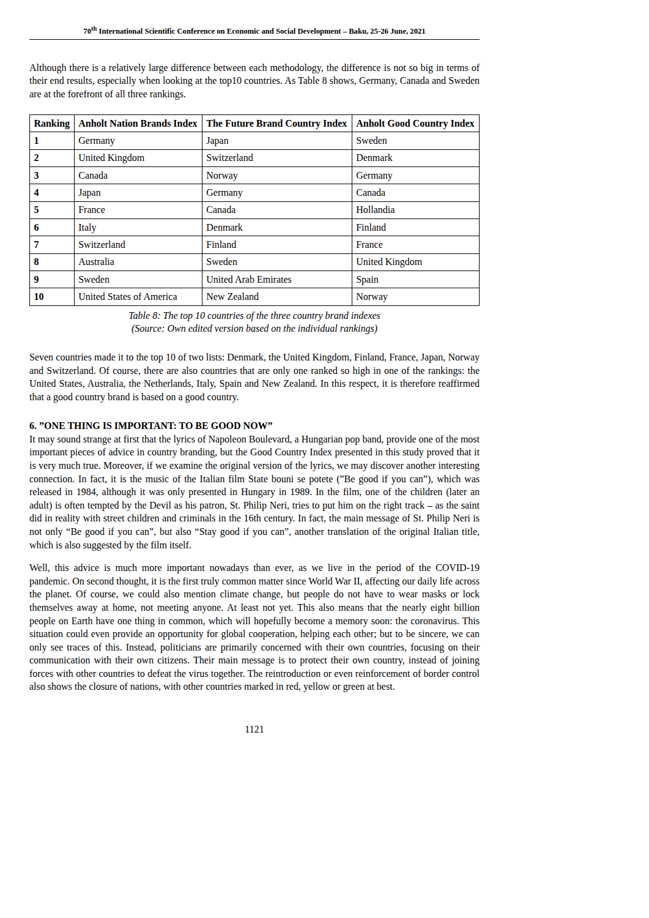70th International Scientific Conference on Economic and Social Development – Baku, 25-26 June, 2021
Although there is a relatively large difference between each methodology, the difference is not so big in terms of their end results, especially when looking at the top10 countries. As Table 8 shows, Germany, Canada and Sweden are at the forefront of all three rankings.
| Ranking | Anholt Nation Brands Index | The Future Brand Country Index | Anholt Good Country Index |
| --- | --- | --- | --- |
| 1 | Germany | Japan | Sweden |
| 2 | United Kingdom | Switzerland | Denmark |
| 3 | Canada | Norway | Germany |
| 4 | Japan | Germany | Canada |
| 5 | France | Canada | Hollandia |
| 6 | Italy | Denmark | Finland |
| 7 | Switzerland | Finland | France |
| 8 | Australia | Sweden | United Kingdom |
| 9 | Sweden | United Arab Emirates | Spain |
| 10 | United States of America | New Zealand | Norway |
Table 8: The top 10 countries of the three country brand indexes
(Source: Own edited version based on the individual rankings)
Seven countries made it to the top 10 of two lists: Denmark, the United Kingdom, Finland, France, Japan, Norway and Switzerland. Of course, there are also countries that are only one ranked so high in one of the rankings: the United States, Australia, the Netherlands, Italy, Spain and New Zealand. In this respect, it is therefore reaffirmed that a good country brand is based on a good country.
6. ”One thing is important: to be good now”
It may sound strange at first that the lyrics of Napoleon Boulevard, a Hungarian pop band, provide one of the most important pieces of advice in country branding, but the Good Country Index presented in this study proved that it is very much true. Moreover, if we examine the original version of the lyrics, we may discover another interesting connection. In fact, it is the music of the Italian film State bouni se potete (”Be good if you can”), which was released in 1984, although it was only presented in Hungary in 1989. In the film, one of the children (later an adult) is often tempted by the Devil as his patron, St. Philip Neri, tries to put him on the right track – as the saint did in reality with street children and criminals in the 16th century. In fact, the main message of St. Philip Neri is not only “Be good if you can”, but also “Stay good if you can”, another translation of the original Italian title, which is also suggested by the film itself.
Well, this advice is much more important nowadays than ever, as we live in the period of the COVID-19 pandemic. On second thought, it is the first truly common matter since World War II, affecting our daily life across the planet. Of course, we could also mention climate change, but people do not have to wear masks or lock themselves away at home, not meeting anyone. At least not yet. This also means that the nearly eight billion people on Earth have one thing in common, which will hopefully become a memory soon: the coronavirus. This situation could even provide an opportunity for global cooperation, helping each other; but to be sincere, we can only see traces of this. Instead, politicians are primarily concerned with their own countries, focusing on their communication with their own citizens. Their main message is to protect their own country, instead of joining forces with other countries to defeat the virus together. The reintroduction or even reinforcement of border control also shows the closure of nations, with other countries marked in red, yellow or green at best.
1121